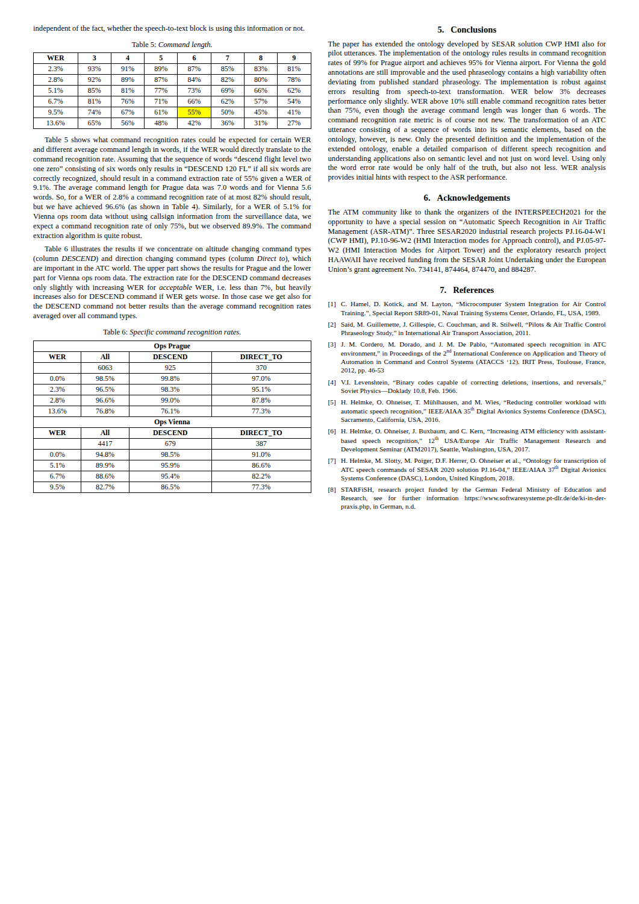independent of the fact, whether the speech-to-text block is using this information or not.
Table 5: Command length.
| WER | 3 | 4 | 5 | 6 | 7 | 8 | 9 |
| --- | --- | --- | --- | --- | --- | --- | --- |
| 2.3% | 93% | 91% | 89% | 87% | 85% | 83% | 81% |
| 2.8% | 92% | 89% | 87% | 84% | 82% | 80% | 78% |
| 5.1% | 85% | 81% | 77% | 73% | 69% | 66% | 62% |
| 6.7% | 81% | 76% | 71% | 66% | 62% | 57% | 54% |
| 9.5% | 74% | 67% | 61% | 55% | 50% | 45% | 41% |
| 13.6% | 65% | 56% | 48% | 42% | 36% | 31% | 27% |
Table 5 shows what command recognition rates could be expected for certain WER and different average command length in words, if the WER would directly translate to the command recognition rate. Assuming that the sequence of words “descend flight level two one zero” consisting of six words only results in “DESCEND 120 FL” if all six words are correctly recognized, should result in a command extraction rate of 55% given a WER of 9.1%. The average command length for Prague data was 7.0 words and for Vienna 5.6 words. So, for a WER of 2.8% a command recognition rate of at most 82% should result, but we have achieved 96.6% (as shown in Table 4). Similarly, for a WER of 5.1% for Vienna ops room data without using callsign information from the surveillance data, we expect a command recognition rate of only 75%, but we observed 89.9%. The command extraction algorithm is quite robust.
Table 6 illustrates the results if we concentrate on altitude changing command types (column DESCEND) and direction changing command types (column Direct to), which are important in the ATC world. The upper part shows the results for Prague and the lower part for Vienna ops room data. The extraction rate for the DESCEND command decreases only slightly with increasing WER for acceptable WER, i.e. less than 7%, but heavily increases also for DESCEND command if WER gets worse. In those case we get also for the DESCEND command not better results than the average command recognition rates averaged over all command types.
Table 6: Specific command recognition rates.
| Ops Prague |
| --- |
| WER | All | DESCEND | DIRECT_TO |
| | 6063 | 925 | 370 |
| 0.0% | 98.5% | 99.8% | 97.0% |
| 2.3% | 96.5% | 98.3% | 95.1% |
| 2.8% | 96.6% | 99.0% | 87.8% |
| 13.6% | 76.8% | 76.1% | 77.3% |
| Ops Vienna |
| WER | All | DESCEND | DIRECT_TO |
| | 4417 | 679 | 387 |
| 0.0% | 94.8% | 98.5% | 91.0% |
| 5.1% | 89.9% | 95.9% | 86.6% |
| 6.7% | 88.6% | 95.4% | 82.2% |
| 9.5% | 82.7% | 86.5% | 77.3% |
5. Conclusions
The paper has extended the ontology developed by SESAR solution CWP HMI also for pilot utterances. The implementation of the ontology rules results in command recognition rates of 99% for Prague airport and achieves 95% for Vienna airport. For Vienna the gold annotations are still improvable and the used phraseology contains a high variability often deviating from published standard phraseology. The implementation is robust against errors resulting from speech-to-text transformation. WER below 3% decreases performance only slightly. WER above 10% still enable command recognition rates better than 75%, even though the average command length was longer than 6 words. The command recognition rate metric is of course not new. The transformation of an ATC utterance consisting of a sequence of words into its semantic elements, based on the ontology, however, is new. Only the presented definition and the implementation of the extended ontology, enable a detailed comparison of different speech recognition and understanding applications also on semantic level and not just on word level. Using only the word error rate would be only half of the truth, but also not less. WER analysis provides initial hints with respect to the ASR performance.
6. Acknowledgements
The ATM community like to thank the organizers of the INTERSPEECH2021 for the opportunity to have a special session on “Automatic Speech Recognition in Air Traffic Management (ASR-ATM)”. Three SESAR2020 industrial research projects PJ.16-04-W1 (CWP HMI), PJ.10-96-W2 (HMI Interaction modes for Approach control), and PJ.05-97-W2 (HMI Interaction Modes for Airport Tower) and the exploratory research project HAAWAII have received funding from the SESAR Joint Undertaking under the European Union’s grant agreement No. 734141, 874464, 874470, and 884287.
7. References
[1] C. Hamel, D. Kotick, and M. Layton, “Microcomputer System Integration for Air Control Training.”, Special Report SR89-01, Naval Training Systems Center, Orlando, FL, USA, 1989.
[2] Said, M. Guillemette, J. Gillespie, C. Couchman, and R. Stilwell, “Pilots & Air Traffic Control Phraseology Study,” in International Air Transport Association, 2011.
[3] J. M. Cordero, M. Dorado, and J. M. De Pablo, “Automated speech recognition in ATC environment,” in Proceedings of the 2nd International Conference on Application and Theory of Automation in Command and Control Systems (ATACCS ‘12). IRIT Press, Toulouse, France, 2012, pp. 46-53
[4] V.I. Levenshtein, “Binary codes capable of correcting deletions, insertions, and reversals,” Soviet Physics—Doklady 10.8, Feb. 1966.
[5] H. Helmke, O. Ohneiser, T. Mühlhausen, and M. Wies, “Reducing controller workload with automatic speech recognition,” IEEE/AIAA 35th Digital Avionics Systems Conference (DASC), Sacramento, California, USA, 2016.
[6] H. Helmke, O. Ohneiser, J. Buxbaum, and C. Kern, “Increasing ATM efficiency with assistant-based speech recognition,” 12th USA/Europe Air Traffic Management Research and Development Seminar (ATM2017), Seattle, Washington, USA, 2017.
[7] H. Helmke, M. Slotty, M. Poiger, D.F. Herrer, O. Ohneiser et al., “Ontology for transcription of ATC speech commands of SESAR 2020 solution PJ.16-04,” IEEE/AIAA 37th Digital Avionics Systems Conference (DASC), London, United Kingdom, 2018.
[8] STARFiSH, research project funded by the German Federal Ministry of Education and Research, see for further information https://www.softwaresysteme.pt-dlr.de/de/ki-in-der-praxis.php, in German, n.d.